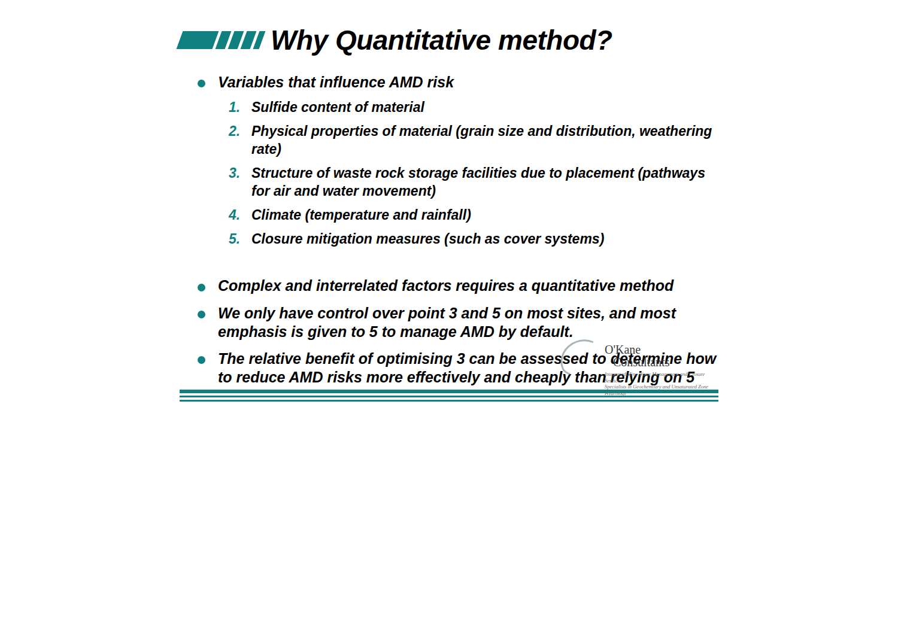Why Quantitative method?
Variables that influence AMD risk
Sulfide content of material
Physical properties of material (grain size and distribution, weathering rate)
Structure of waste rock storage facilities due to placement (pathways for air and water movement)
Climate (temperature and rainfall)
Closure mitigation measures (such as cover systems)
Complex and interrelated factors requires a quantitative method
We only have control over point 3 and 5 on most sites, and most emphasis is given to 5 to manage AMD by default.
The relative benefit of optimising 3 can be assessed to determine how to reduce AMD risks more effectively and cheaply than relying on 5
O'Kane Consultants
Integrated Mine Waste Management and Closure Services
Specialists in Geochemistry and Unsaturated Zone Hydrology